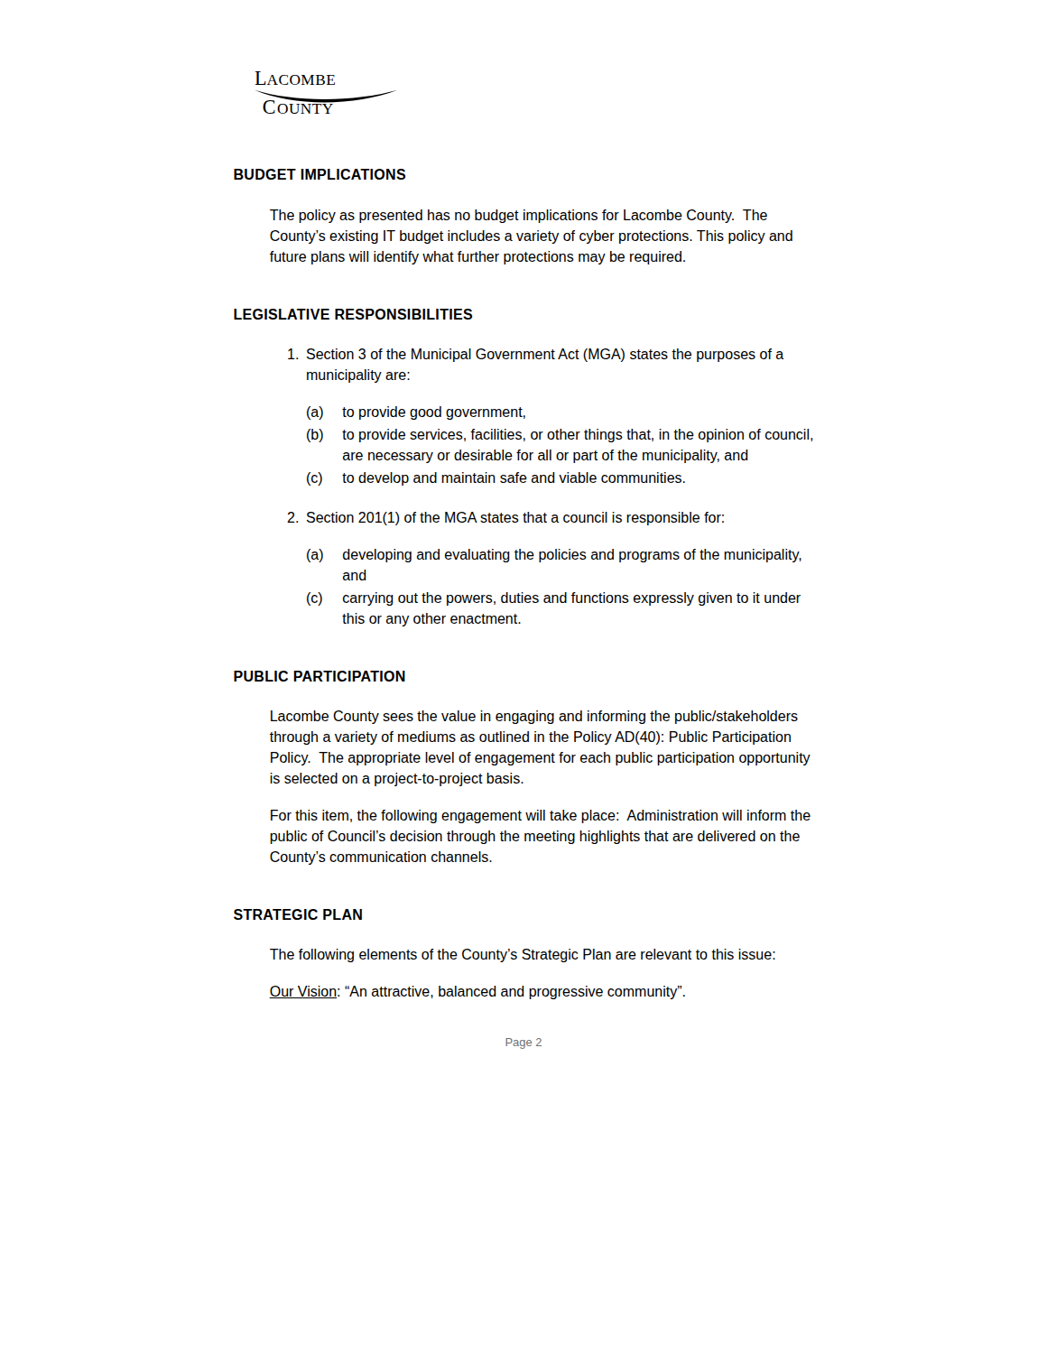L ACOMBE C OUNTY
BUDGET IMPLICATIONS
The policy as presented has no budget implications for Lacombe County. The County’s existing IT budget includes a variety of cyber protections. This policy and future plans will identify what further protections may be required.
LEGISLATIVE RESPONSIBILITIES
1. Section 3 of the Municipal Government Act (MGA) states the purposes of a municipality are:
(a) to provide good government,
(b) to provide services, facilities, or other things that, in the opinion of council, are necessary or desirable for all or part of the municipality, and
(c) to develop and maintain safe and viable communities.
2. Section 201(1) of the MGA states that a council is responsible for:
(a) developing and evaluating the policies and programs of the municipality, and
(c) carrying out the powers, duties and functions expressly given to it under this or any other enactment.
PUBLIC PARTICIPATION
Lacombe County sees the value in engaging and informing the public/stakeholders through a variety of mediums as outlined in the Policy AD(40): Public Participation Policy. The appropriate level of engagement for each public participation opportunity is selected on a project-to-project basis.
For this item, the following engagement will take place: Administration will inform the public of Council’s decision through the meeting highlights that are delivered on the County’s communication channels.
STRATEGIC PLAN
The following elements of the County’s Strategic Plan are relevant to this issue:
Our Vision: “An attractive, balanced and progressive community”.
Page 2